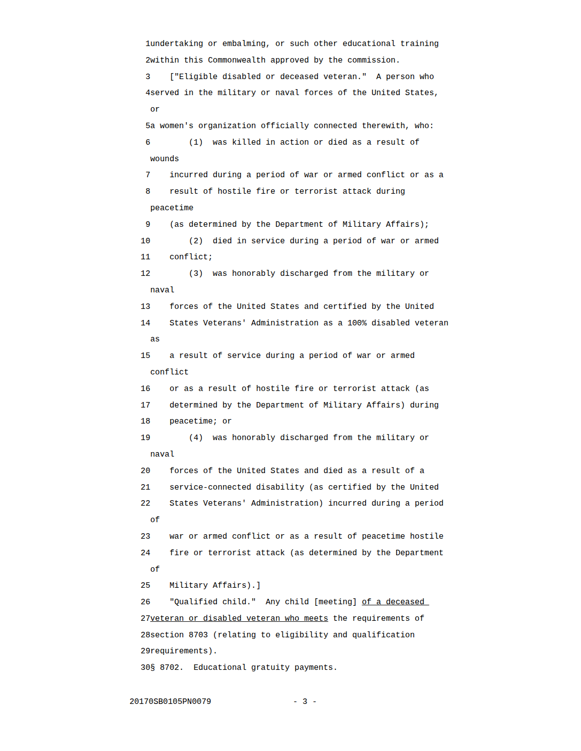| 1 | undertaking or embalming, or such other educational training |
| 2 | within this Commonwealth approved by the commission. |
| 3 | ["Eligible disabled or deceased veteran." A person who |
| 4 | served in the military or naval forces of the United States, or |
| 5 | a women's organization officially connected therewith, who: |
| 6 | (1) was killed in action or died as a result of wounds |
| 7 | incurred during a period of war or armed conflict or as a |
| 8 | result of hostile fire or terrorist attack during peacetime |
| 9 | (as determined by the Department of Military Affairs); |
| 10 | (2) died in service during a period of war or armed |
| 11 | conflict; |
| 12 | (3) was honorably discharged from the military or naval |
| 13 | forces of the United States and certified by the United |
| 14 | States Veterans' Administration as a 100% disabled veteran as |
| 15 | a result of service during a period of war or armed conflict |
| 16 | or as a result of hostile fire or terrorist attack (as |
| 17 | determined by the Department of Military Affairs) during |
| 18 | peacetime; or |
| 19 | (4) was honorably discharged from the military or naval |
| 20 | forces of the United States and died as a result of a |
| 21 | service-connected disability (as certified by the United |
| 22 | States Veterans' Administration) incurred during a period of |
| 23 | war or armed conflict or as a result of peacetime hostile |
| 24 | fire or terrorist attack (as determined by the Department of |
| 25 | Military Affairs).] |
| 26 | "Qualified child." Any child [meeting] of a deceased |
| 27 | veteran or disabled veteran who meets the requirements of |
| 28 | section 8703 (relating to eligibility and qualification |
| 29 | requirements). |
| 30 | § 8702. Educational gratuity payments. |
20170SB0105PN0079 - 3 -